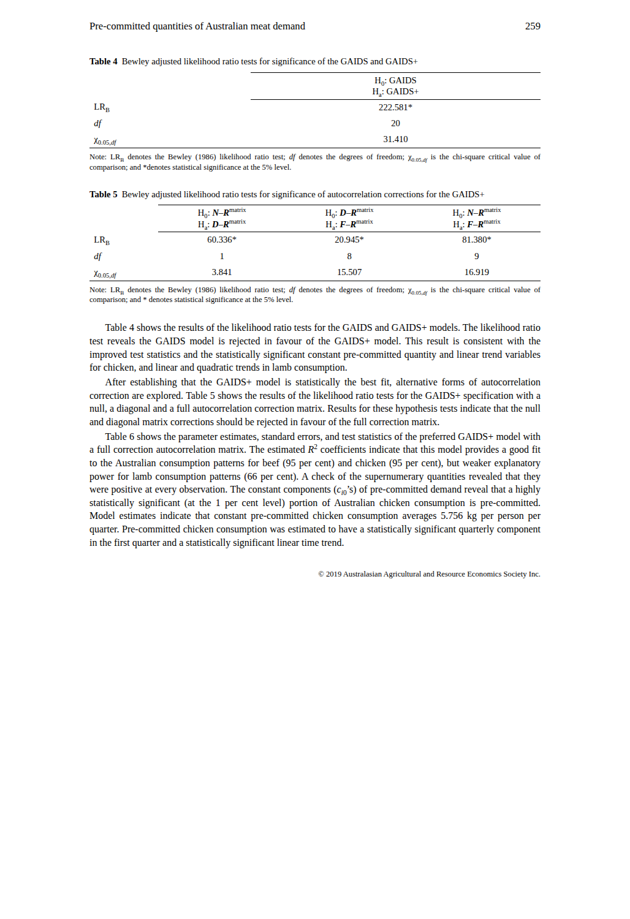Pre-committed quantities of Australian meat demand 259
Table 4 Bewley adjusted likelihood ratio tests for significance of the GAIDS and GAIDS+
| | H 0 : GAIDS H a : GAIDS+ |
| --- | --- |
| LR B | 222.581* |
| df | 20 |
| χ 0.05, df | 31.410 |
Note: LRB denotes the Bewley (1986) likelihood ratio test; df denotes the degrees of freedom; χ0.05,df is the chi-square critical value of comparison; and *denotes statistical significance at the 5% level.
Table 5 Bewley adjusted likelihood ratio tests for significance of autocorrelation corrections for the GAIDS+
| | H 0 : N – R matrix H a : D – R matrix | H 0 : D – R matrix H a : F – R matrix | H 0 : N – R matrix H a : F – R matrix |
| --- | --- | --- | --- |
| LR B | 60.336* | 20.945* | 81.380* |
| df | 1 | 8 | 9 |
| χ 0.05, df | 3.841 | 15.507 | 16.919 |
Note: LRB denotes the Bewley (1986) likelihood ratio test; df denotes the degrees of freedom; χ0.05,df is the chi-square critical value of comparison; and * denotes statistical significance at the 5% level.
Table 4 shows the results of the likelihood ratio tests for the GAIDS and GAIDS+ models. The likelihood ratio test reveals the GAIDS model is rejected in favour of the GAIDS+ model. This result is consistent with the improved test statistics and the statistically significant constant pre-committed quantity and linear trend variables for chicken, and linear and quadratic trends in lamb consumption.
After establishing that the GAIDS+ model is statistically the best fit, alternative forms of autocorrelation correction are explored. Table 5 shows the results of the likelihood ratio tests for the GAIDS+ specification with a null, a diagonal and a full autocorrelation correction matrix. Results for these hypothesis tests indicate that the null and diagonal matrix corrections should be rejected in favour of the full correction matrix.
Table 6 shows the parameter estimates, standard errors, and test statistics of the preferred GAIDS+ model with a full correction autocorrelation matrix. The estimated R2 coefficients indicate that this model provides a good fit to the Australian consumption patterns for beef (95 per cent) and chicken (95 per cent), but weaker explanatory power for lamb consumption patterns (66 per cent). A check of the supernumerary quantities revealed that they were positive at every observation. The constant components (ci0’s) of pre-committed demand reveal that a highly statistically significant (at the 1 per cent level) portion of Australian chicken consumption is pre-committed. Model estimates indicate that constant pre-committed chicken consumption averages 5.756 kg per person per quarter. Pre-committed chicken consumption was estimated to have a statistically significant quarterly component in the first quarter and a statistically significant linear time trend.
© 2019 Australasian Agricultural and Resource Economics Society Inc.